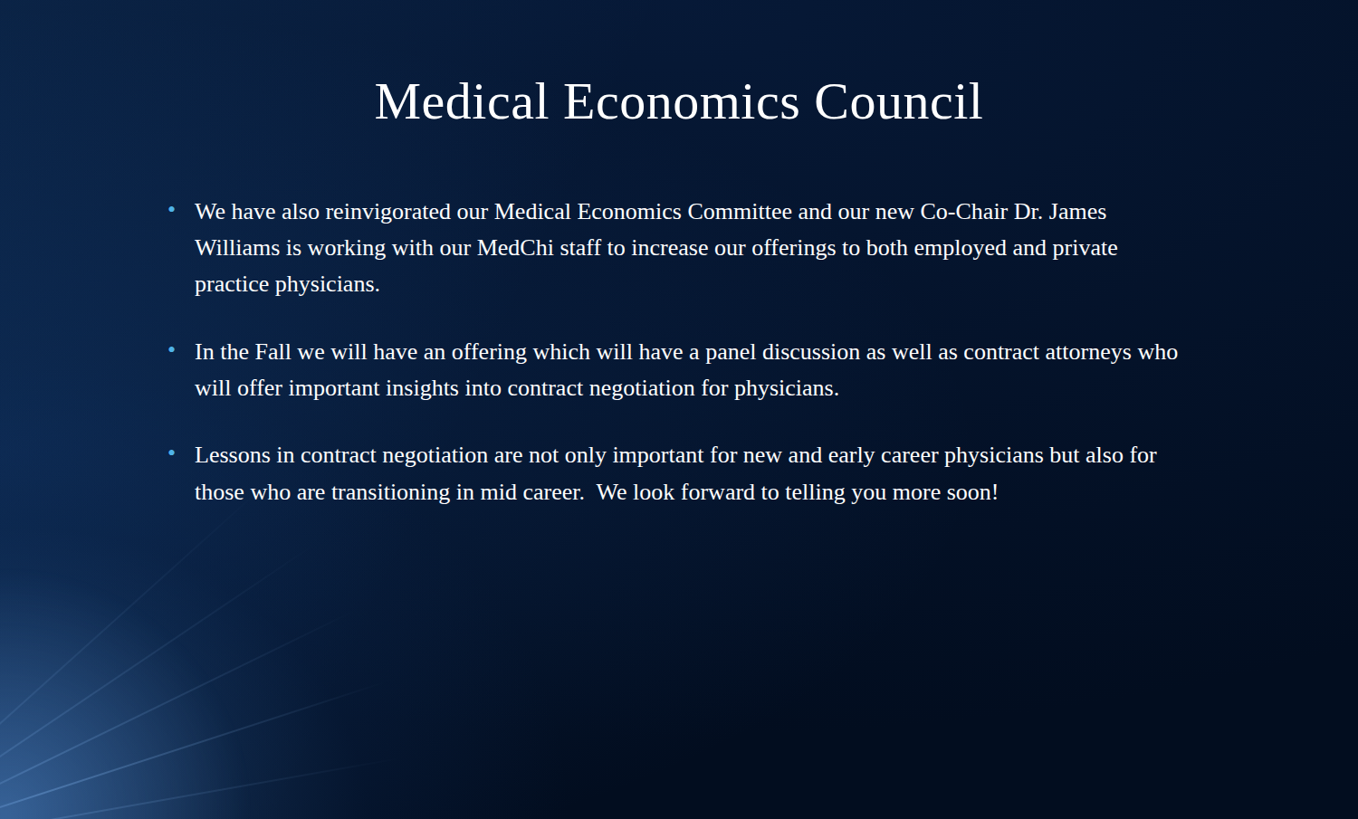Medical Economics Council
We have also reinvigorated our Medical Economics Committee and our new Co-Chair Dr. James Williams is working with our MedChi staff to increase our offerings to both employed and private practice physicians.
In the Fall we will have an offering which will have a panel discussion as well as contract attorneys who will offer important insights into contract negotiation for physicians.
Lessons in contract negotiation are not only important for new and early career physicians but also for those who are transitioning in mid career. We look forward to telling you more soon!